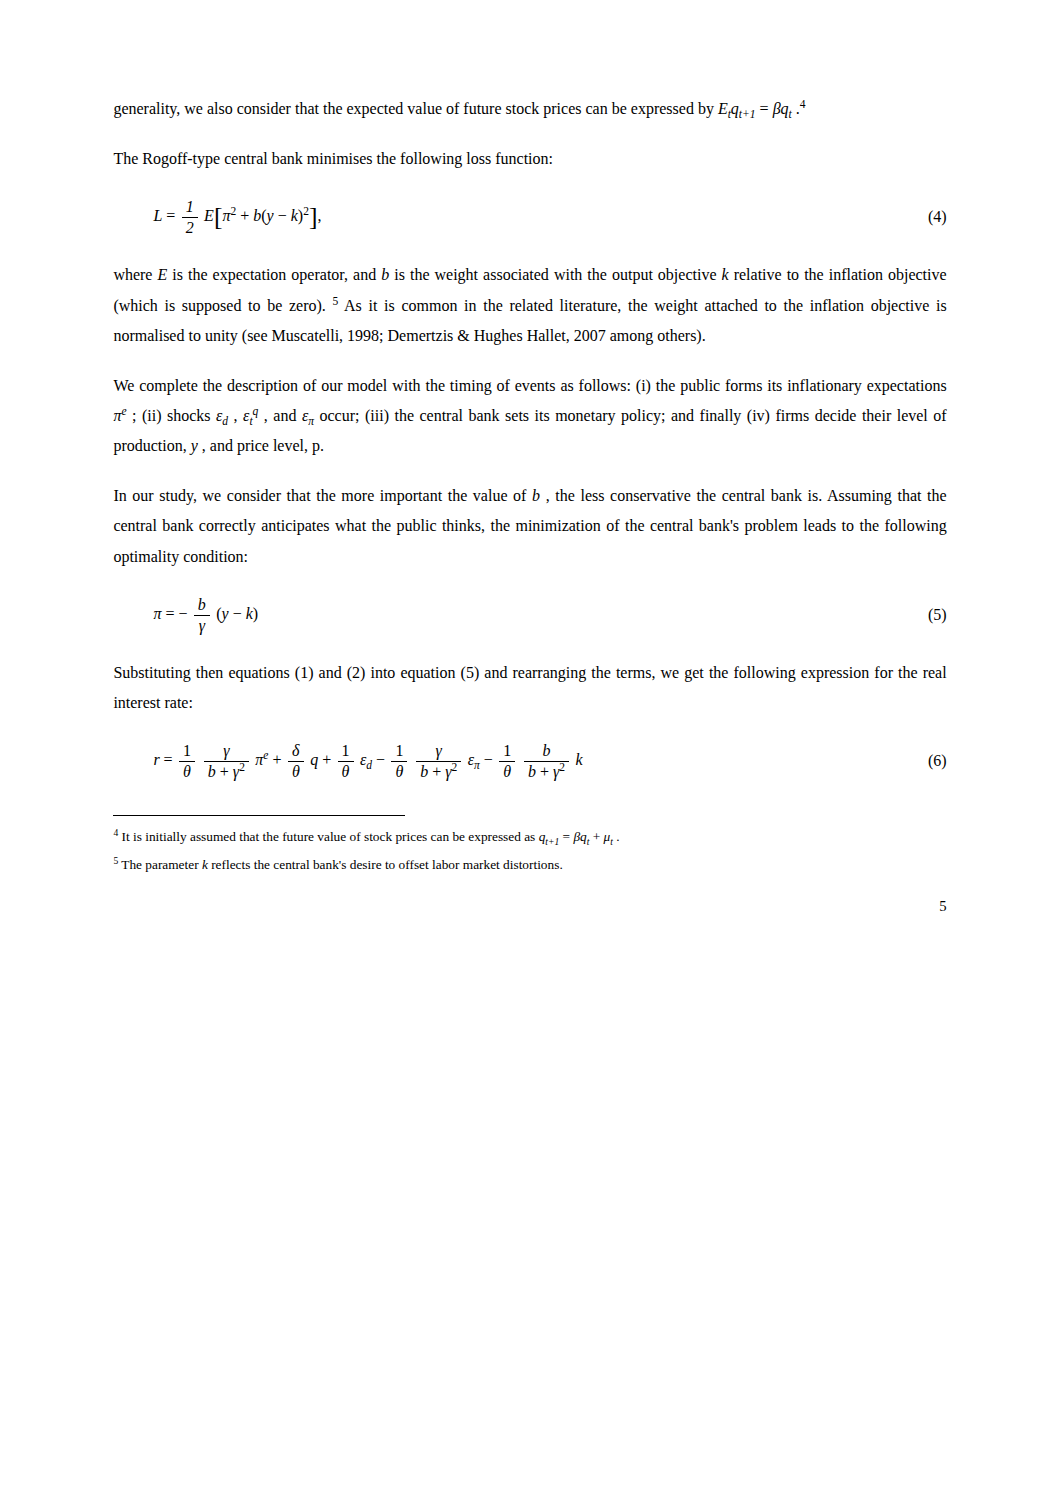generality, we also consider that the expected value of future stock prices can be expressed by Etqt+1 = βqt .4
The Rogoff-type central bank minimises the following loss function:
L = 12 E[π2 + b(y − k)2],
(4)
where E is the expectation operator, and b is the weight associated with the output objective k relative to the inflation objective (which is supposed to be zero). 5 As it is common in the related literature, the weight attached to the inflation objective is normalised to unity (see Muscatelli, 1998; Demertzis & Hughes Hallet, 2007 among others).
We complete the description of our model with the timing of events as follows: (i) the public forms its inflationary expectations πe ; (ii) shocks εd , εtq , and επ occur; (iii) the central bank sets its monetary policy; and finally (iv) firms decide their level of production, y , and price level, p.
In our study, we consider that the more important the value of b , the less conservative the central bank is. Assuming that the central bank correctly anticipates what the public thinks, the minimization of the central bank's problem leads to the following optimality condition:
π = − bγ (y − k)
(5)
Substituting then equations (1) and (2) into equation (5) and rearranging the terms, we get the following expression for the real interest rate:
r = 1 θ γb + γ2 πe + δθ q + 1 θ εd − 1 θ γb + γ2 επ − 1 θ bb + γ2 k
(6)
4 It is initially assumed that the future value of stock prices can be expressed as qt+1 = βqt + μt .
5 The parameter k reflects the central bank's desire to offset labor market distortions.
5